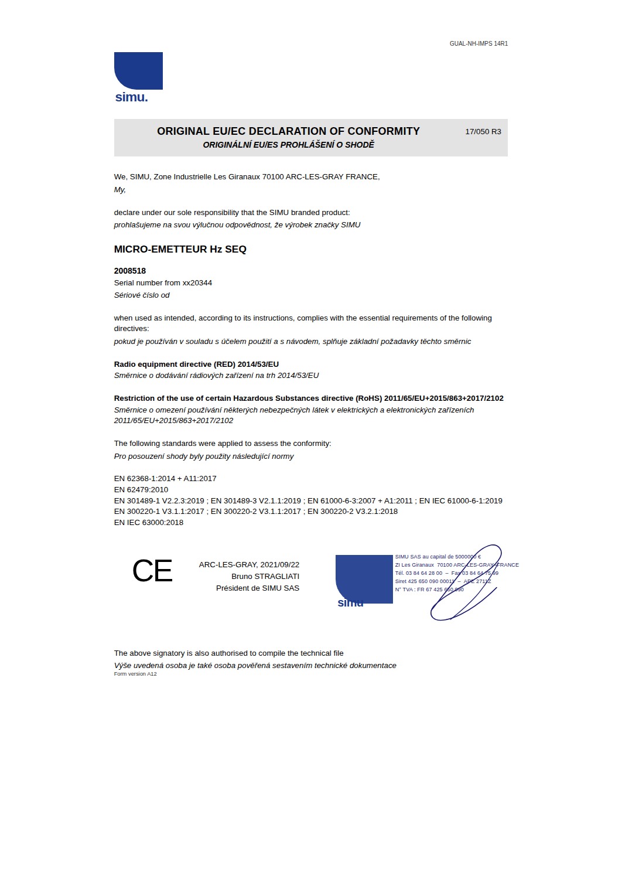GUAL-NH-IMPS 14R1
simu.
ORIGINAL EU/EC DECLARATION OF CONFORMITY
ORIGINÁLNÍ EU/ES PROHLÁŠENÍ O SHODĚ
17/050 R3
We, SIMU, Zone Industrielle Les Giranaux 70100 ARC-LES-GRAY FRANCE,
My,
declare under our sole responsibility that the SIMU branded product:
prohlašujeme na svou výlučnou odpovědnost, že výrobek značky SIMU
MICRO-EMETTEUR Hz SEQ
2008518
Serial number from xx20344
Sériové číslo od
when used as intended, according to its instructions, complies with the essential requirements of the following directives:
pokud je používán v souladu s účelem použití a s návodem, splňuje základní požadavky těchto směrnic
Radio equipment directive (RED) 2014/53/EU
Směrnice o dodávání rádiových zařízení na trh 2014/53/EU
Restriction of the use of certain Hazardous Substances directive (RoHS) 2011/65/EU+2015/863+2017/2102
Směrnice o omezení používání některých nebezpečných látek v elektrických a elektronických zařízeních 2011/65/EU+2015/863+2017/2102
The following standards were applied to assess the conformity:
Pro posouzení shody byly použity následující normy
EN 62368‑1:2014 + A11:2017
EN 62479:2010
EN 301489‑1 V2.2.3:2019 ; EN 301489‑3 V2.1.1:2019 ; EN 61000‑6‑3:2007 + A1:2011 ; EN IEC 61000‑6‑1:2019
EN 300220‑1 V3.1.1:2017 ; EN 300220‑2 V3.1.1:2017 ; EN 300220‑2 V3.2.1:2018
EN IEC 63000:2018
CE
ARC-LES-GRAY, 2021/09/22
Bruno STRAGLIATI
Président de SIMU SAS
simu
SIMU SAS au capital de 5000000 €
ZI Les Giranaux 70100 ARC-LES-GRAY–FRANCE
Tél. 03 84 64 28 00 – Fax 03 84 64 75 99
Siret 425 650 090 00011 – APE 2711Z
N° TVA : FR 67 425 650 090
The above signatory is also authorised to compile the technical file
Výše uvedená osoba je také osoba pověřená sestavením technické dokumentace
Form version A12